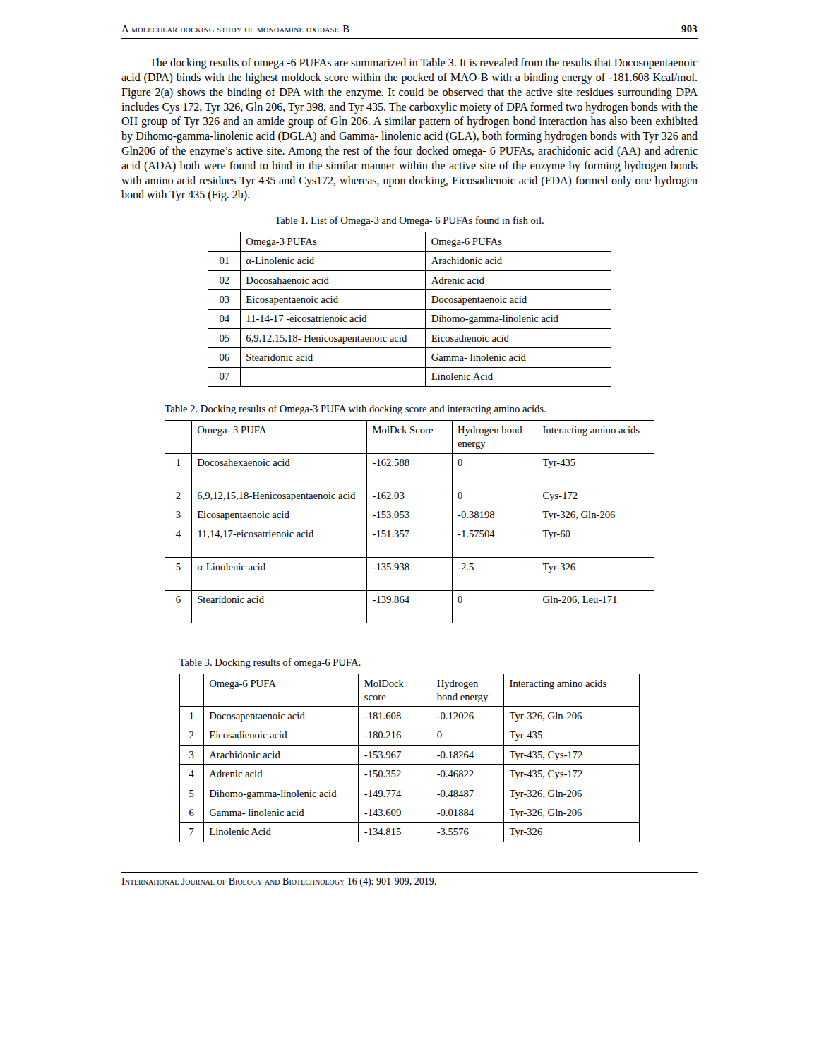A molecular docking study of monoamine oxidase-B 903
The docking results of omega -6 PUFAs are summarized in Table 3. It is revealed from the results that Docosopentaenoic acid (DPA) binds with the highest moldock score within the pocked of MAO-B with a binding energy of -181.608 Kcal/mol. Figure 2(a) shows the binding of DPA with the enzyme. It could be observed that the active site residues surrounding DPA includes Cys 172, Tyr 326, Gln 206, Tyr 398, and Tyr 435. The carboxylic moiety of DPA formed two hydrogen bonds with the OH group of Tyr 326 and an amide group of Gln 206. A similar pattern of hydrogen bond interaction has also been exhibited by Dihomo-gamma-linolenic acid (DGLA) and Gamma- linolenic acid (GLA), both forming hydrogen bonds with Tyr 326 and Gln206 of the enzyme’s active site. Among the rest of the four docked omega- 6 PUFAs, arachidonic acid (AA) and adrenic acid (ADA) both were found to bind in the similar manner within the active site of the enzyme by forming hydrogen bonds with amino acid residues Tyr 435 and Cys172, whereas, upon docking, Eicosadienoic acid (EDA) formed only one hydrogen bond with Tyr 435 (Fig. 2b).
Table 1. List of Omega-3 and Omega- 6 PUFAs found in fish oil.
| | Omega-3 PUFAs | Omega-6 PUFAs |
| 01 | α-Linolenic acid | Arachidonic acid |
| 02 | Docosahaenoic acid | Adrenic acid |
| 03 | Eicosapentaenoic acid | Docosapentaenoic acid |
| 04 | 11-14-17 -eicosatrienoic acid | Dihomo-gamma-linolenic acid |
| 05 | 6,9,12,15,18- Henicosapentaenoic acid | Eicosadienoic acid |
| 06 | Stearidonic acid | Gamma- linolenic acid |
| 07 | | Linolenic Acid |
Table 2. Docking results of Omega-3 PUFA with docking score and interacting amino acids.
| | Omega- 3 PUFA | MolDck Score | Hydrogen bond energy | Interacting amino acids |
| 1 | Docosahexaenoic acid | -162.588 | 0 | Tyr-435 |
| 2 | 6,9,12,15,18-Henicosapentaenoic acid | -162.03 | 0 | Cys-172 |
| 3 | Eicosapentaenoic acid | -153.053 | -0.38198 | Tyr-326, Gln-206 |
| 4 | 11,14,17-eicosatrienoic acid | -151.357 | -1.57504 | Tyr-60 |
| 5 | α-Linolenic acid | -135.938 | -2.5 | Tyr-326 |
| 6 | Stearidonic acid | -139.864 | 0 | Gln-206, Leu-171 |
Table 3. Docking results of omega-6 PUFA.
| | Omega-6 PUFA | MolDock score | Hydrogen bond energy | Interacting amino acids |
| 1 | Docosapentaenoic acid | -181.608 | -0.12026 | Tyr-326, Gln-206 |
| 2 | Eicosadienoic acid | -180.216 | 0 | Tyr-435 |
| 3 | Arachidonic acid | -153.967 | -0.18264 | Tyr-435, Cys-172 |
| 4 | Adrenic acid | -150.352 | -0.46822 | Tyr-435, Cys-172 |
| 5 | Dihomo-gamma-linolenic acid | -149.774 | -0.48487 | Tyr-326, Gln-206 |
| 6 | Gamma- linolenic acid | -143.609 | -0.01884 | Tyr-326, Gln-206 |
| 7 | Linolenic Acid | -134.815 | -3.5576 | Tyr-326 |
International Journal of Biology and Biotechnology 16 (4): 901-909, 2019.